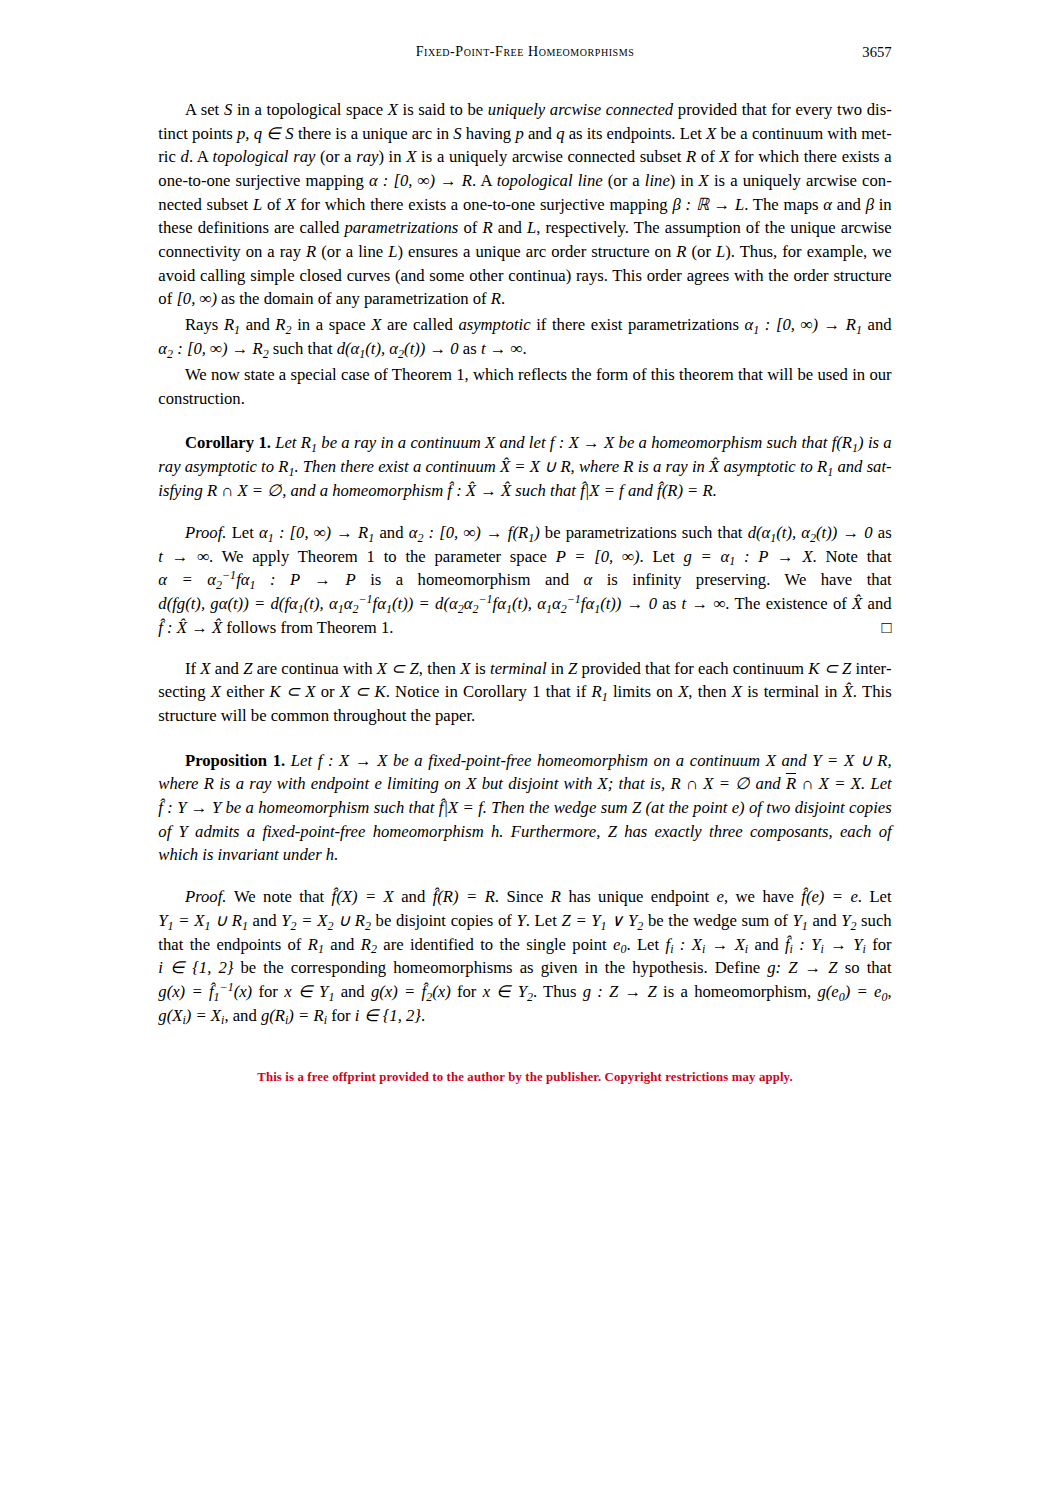Fixed-Point-Free Homeomorphisms 3657
A set S in a topological space X is said to be uniquely arcwise connected provided that for every two distinct points p, q ∈ S there is a unique arc in S having p and q as its endpoints. Let X be a continuum with metric d. A topological ray (or a ray) in X is a uniquely arcwise connected subset R of X for which there exists a one-to-one surjective mapping α : [0, ∞) → R. A topological line (or a line) in X is a uniquely arcwise connected subset L of X for which there exists a one-to-one surjective mapping β : ℝ → L. The maps α and β in these definitions are called parametrizations of R and L, respectively. The assumption of the unique arcwise connectivity on a ray R (or a line L) ensures a unique arc order structure on R (or L). Thus, for example, we avoid calling simple closed curves (and some other continua) rays. This order agrees with the order structure of [0, ∞) as the domain of any parametrization of R.
Rays R1 and R2 in a space X are called asymptotic if there exist parametrizations α1 : [0, ∞) → R1 and α2 : [0, ∞) → R2 such that d(α1(t), α2(t)) → 0 as t → ∞.
We now state a special case of Theorem 1, which reflects the form of this theorem that will be used in our construction.
Corollary 1. Let R1 be a ray in a continuum X and let f : X → X be a homeomorphism such that f(R1) is a ray asymptotic to R1. Then there exist a continuum X̂ = X ∪ R, where R is a ray in X̂ asymptotic to R1 and satisfying R ∩ X = ∅, and a homeomorphism f̂ : X̂ → X̂ such that f̂|X = f and f̂(R) = R.
Proof Let α1 : [0, ∞) → R1 and α2 : [0, ∞) → f(R1) be parametrizations such that d(α1(t), α2(t)) → 0 as t → ∞. We apply Theorem 1 to the parameter space P = [0, ∞). Let g = α1 : P → X. Note that α = α2−1fα1 : P → P is a homeomorphism and α is infinity preserving. We have that d(fg(t), gα(t)) = d(fα1(t), α1α2−1fα1(t)) = d(α2α2−1fα1(t), α1α2−1fα1(t)) → 0 as t → ∞. The existence of X̂ and f̂ : X̂ → X̂ follows from Theorem 1.
If X and Z are continua with X ⊂ Z, then X is terminal in Z provided that for each continuum K ⊂ Z intersecting X either K ⊂ X or X ⊂ K. Notice in Corollary 1 that if R1 limits on X, then X is terminal in X̂. This structure will be common throughout the paper.
Proposition 1. Let f : X → X be a fixed-point-free homeomorphism on a continuum X and Y = X ∪ R, where R is a ray with endpoint e limiting on X but disjoint with X; that is, R ∩ X = ∅ and R ∩ X = X. Let f̂ : Y → Y be a homeomorphism such that f̂|X = f. Then the wedge sum Z (at the point e) of two disjoint copies of Y admits a fixed-point-free homeomorphism h. Furthermore, Z has exactly three composants, each of which is invariant under h.
Proof We note that f̂(X) = X and f̂(R) = R. Since R has unique endpoint e, we have f̂(e) = e. Let Y1 = X1 ∪ R1 and Y2 = X2 ∪ R2 be disjoint copies of Y. Let Z = Y1 ∨ Y2 be the wedge sum of Y1 and Y2 such that the endpoints of R1 and R2 are identified to the single point e0. Let fi : Xi → Xi and f̂i : Yi → Yi for i ∈ {1, 2} be the corresponding homeomorphisms as given in the hypothesis. Define g: Z → Z so that g(x) = f̂1−1(x) for x ∈ Y1 and g(x) = f̂2(x) for x ∈ Y2. Thus g : Z → Z is a homeomorphism, g(e0) = e0, g(Xi) = Xi, and g(Ri) = Ri for i ∈ {1, 2}.
This is a free offprint provided to the author by the publisher. Copyright restrictions may apply.